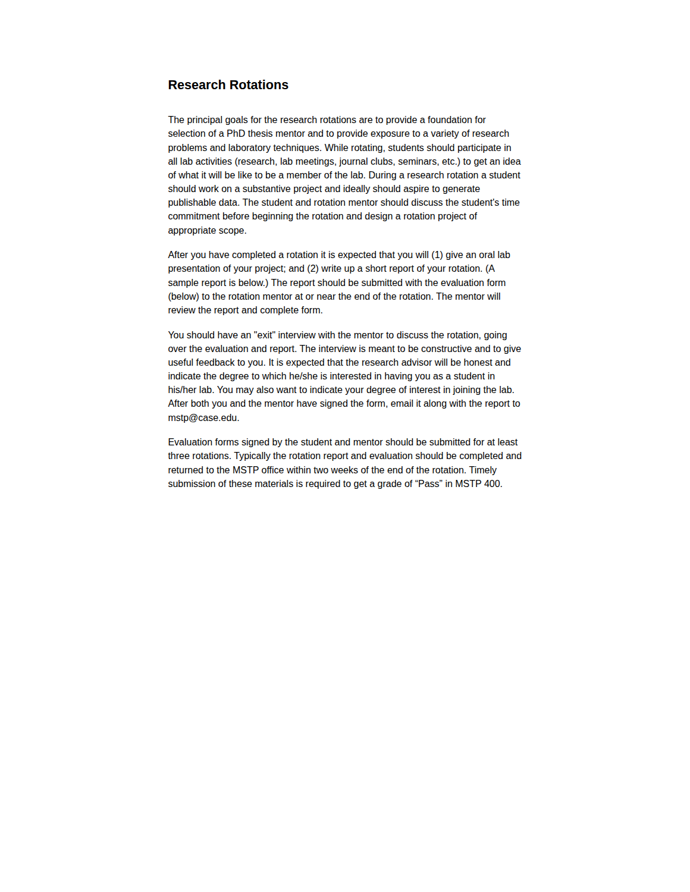Research Rotations
The principal goals for the research rotations are to provide a foundation for selection of a PhD thesis mentor and to provide exposure to a variety of research problems and laboratory techniques. While rotating, students should participate in all lab activities (research, lab meetings, journal clubs, seminars, etc.) to get an idea of what it will be like to be a member of the lab. During a research rotation a student should work on a substantive project and ideally should aspire to generate publishable data. The student and rotation mentor should discuss the student's time commitment before beginning the rotation and design a rotation project of appropriate scope.
After you have completed a rotation it is expected that you will (1) give an oral lab presentation of your project; and (2) write up a short report of your rotation. (A sample report is below.) The report should be submitted with the evaluation form (below) to the rotation mentor at or near the end of the rotation. The mentor will review the report and complete form.
You should have an "exit" interview with the mentor to discuss the rotation, going over the evaluation and report. The interview is meant to be constructive and to give useful feedback to you. It is expected that the research advisor will be honest and indicate the degree to which he/she is interested in having you as a student in his/her lab. You may also want to indicate your degree of interest in joining the lab. After both you and the mentor have signed the form, email it along with the report to mstp@case.edu.
Evaluation forms signed by the student and mentor should be submitted for at least three rotations. Typically the rotation report and evaluation should be completed and returned to the MSTP office within two weeks of the end of the rotation. Timely submission of these materials is required to get a grade of “Pass” in MSTP 400.